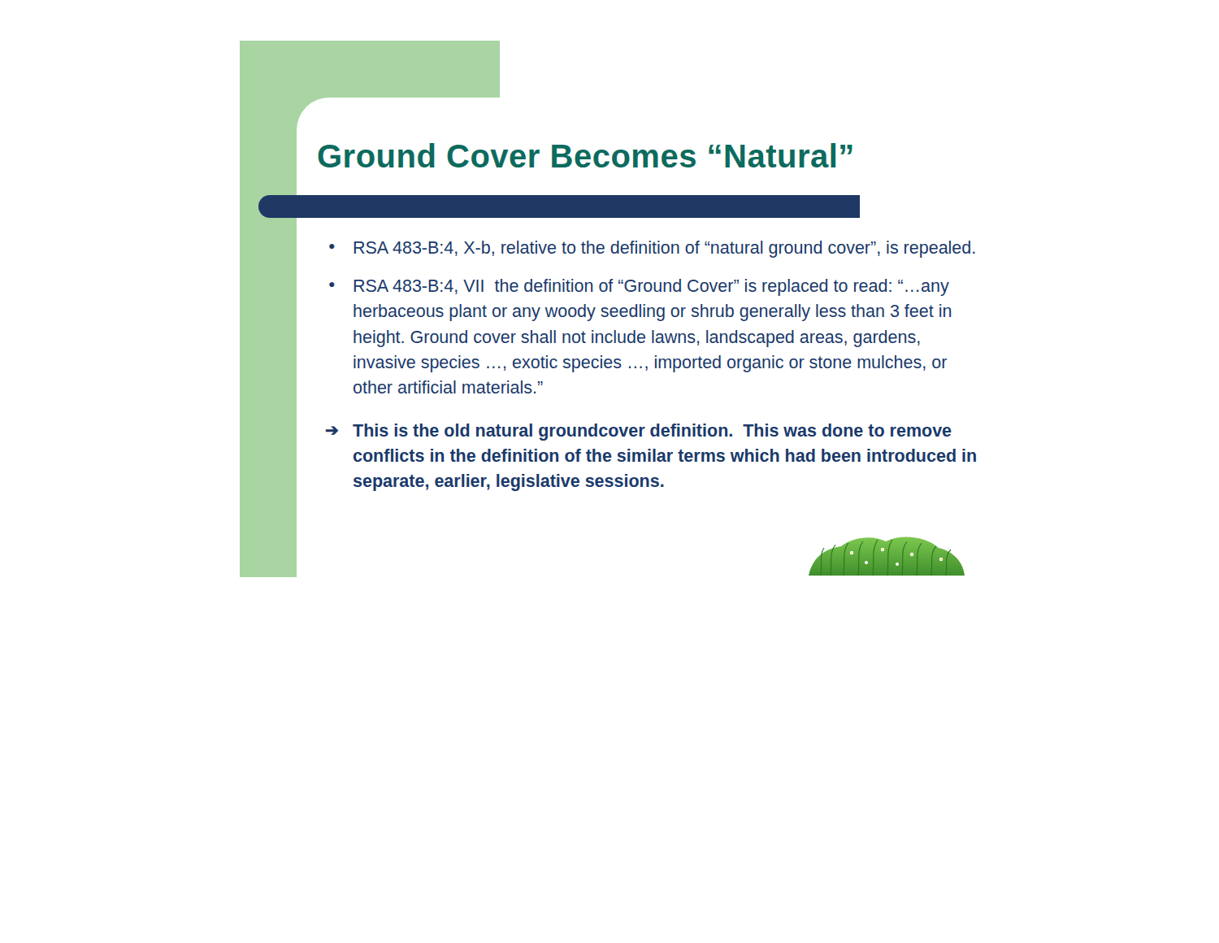Ground Cover Becomes “Natural”
RSA 483-B:4, X-b, relative to the definition of “natural ground cover”, is repealed.
RSA 483-B:4, VII the definition of “Ground Cover” is replaced to read: “…any herbaceous plant or any woody seedling or shrub generally less than 3 feet in height. Ground cover shall not include lawns, landscaped areas, gardens, invasive species …, exotic species …, imported organic or stone mulches, or other artificial materials.”
This is the old natural groundcover definition. This was done to remove conflicts in the definition of the similar terms which had been introduced in separate, earlier, legislative sessions.